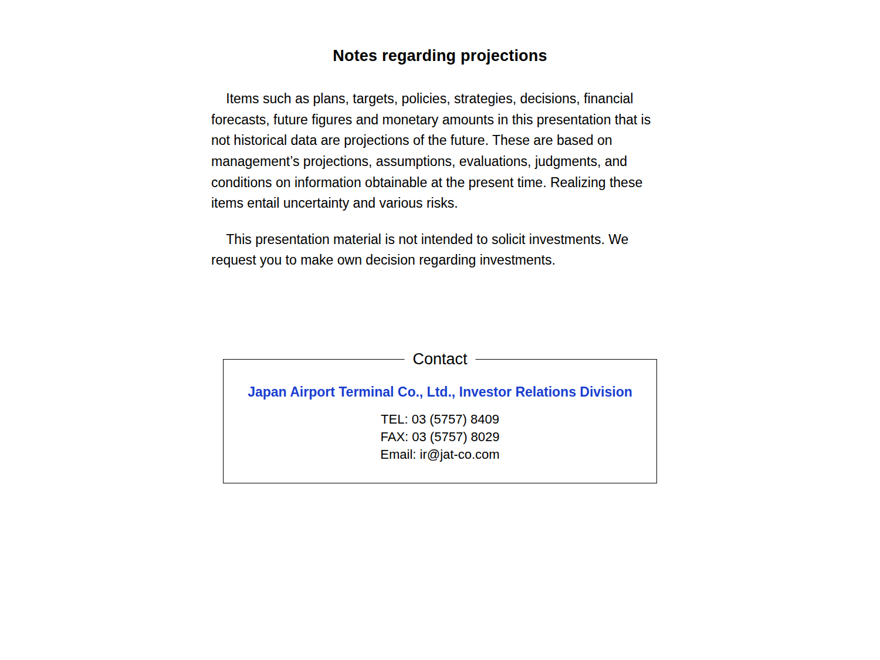Notes regarding projections
Items such as plans, targets, policies, strategies, decisions, financial forecasts, future figures and monetary amounts in this presentation that is not historical data are projections of the future. These are based on management’s projections, assumptions, evaluations, judgments, and conditions on information obtainable at the present time. Realizing these items entail uncertainty and various risks.
This presentation material is not intended to solicit investments. We request you to make own decision regarding investments.
Contact
Japan Airport Terminal Co., Ltd., Investor Relations Division
TEL: 03 (5757) 8409
FAX: 03 (5757) 8029
Email: ir@jat-co.com